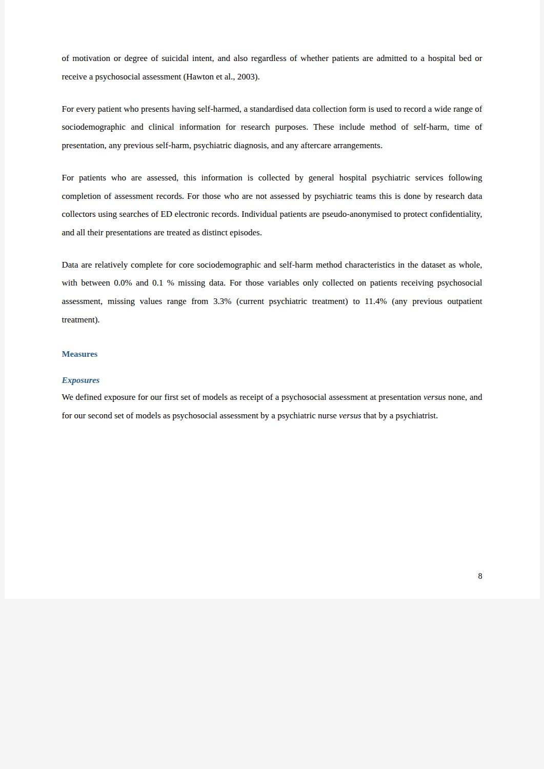of motivation or degree of suicidal intent, and also regardless of whether patients are admitted to a hospital bed or receive a psychosocial assessment (Hawton et al., 2003).
For every patient who presents having self-harmed, a standardised data collection form is used to record a wide range of sociodemographic and clinical information for research purposes. These include method of self-harm, time of presentation, any previous self-harm, psychiatric diagnosis, and any aftercare arrangements.
For patients who are assessed, this information is collected by general hospital psychiatric services following completion of assessment records. For those who are not assessed by psychiatric teams this is done by research data collectors using searches of ED electronic records. Individual patients are pseudo-anonymised to protect confidentiality, and all their presentations are treated as distinct episodes.
Data are relatively complete for core sociodemographic and self-harm method characteristics in the dataset as whole, with between 0.0% and 0.1 % missing data. For those variables only collected on patients receiving psychosocial assessment, missing values range from 3.3% (current psychiatric treatment) to 11.4% (any previous outpatient treatment).
Measures
Exposures
We defined exposure for our first set of models as receipt of a psychosocial assessment at presentation versus none, and for our second set of models as psychosocial assessment by a psychiatric nurse versus that by a psychiatrist.
8